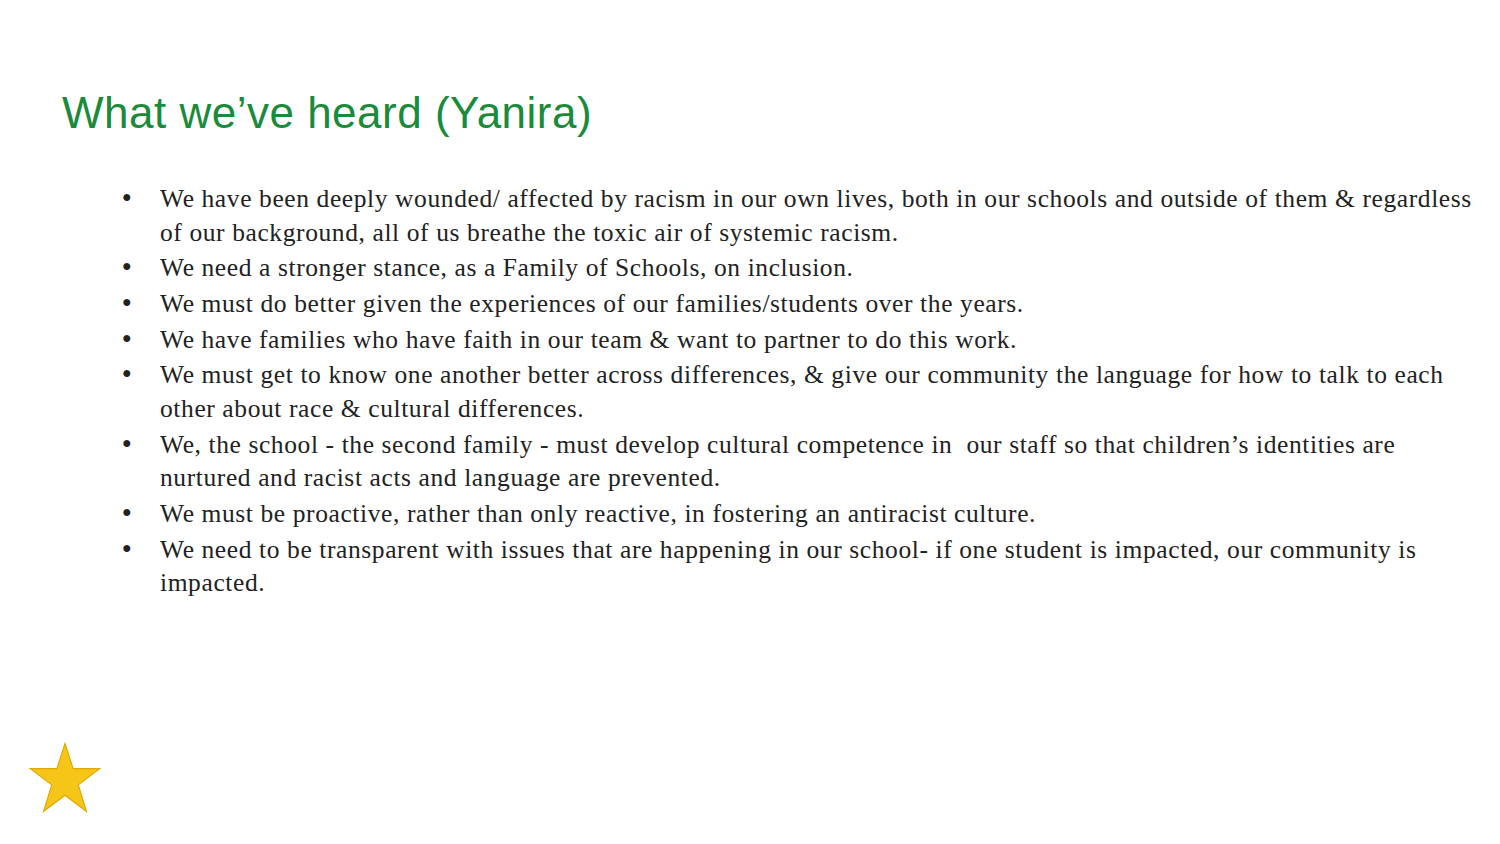What we’ve heard (Yanira)
We have been deeply wounded/ affected by racism in our own lives, both in our schools and outside of them & regardless of our background, all of us breathe the toxic air of systemic racism.
We need a stronger stance, as a Family of Schools, on inclusion.
We must do better given the experiences of our families/students over the years.
We have families who have faith in our team & want to partner to do this work.
We must get to know one another better across differences, & give our community the language for how to talk to each other about race & cultural differences.
We, the school - the second family - must develop cultural competence in our staff so that children’s identities are nurtured and racist acts and language are prevented.
We must be proactive, rather than only reactive, in fostering an antiracist culture.
We need to be transparent with issues that are happening in our school- if one student is impacted, our community is impacted.